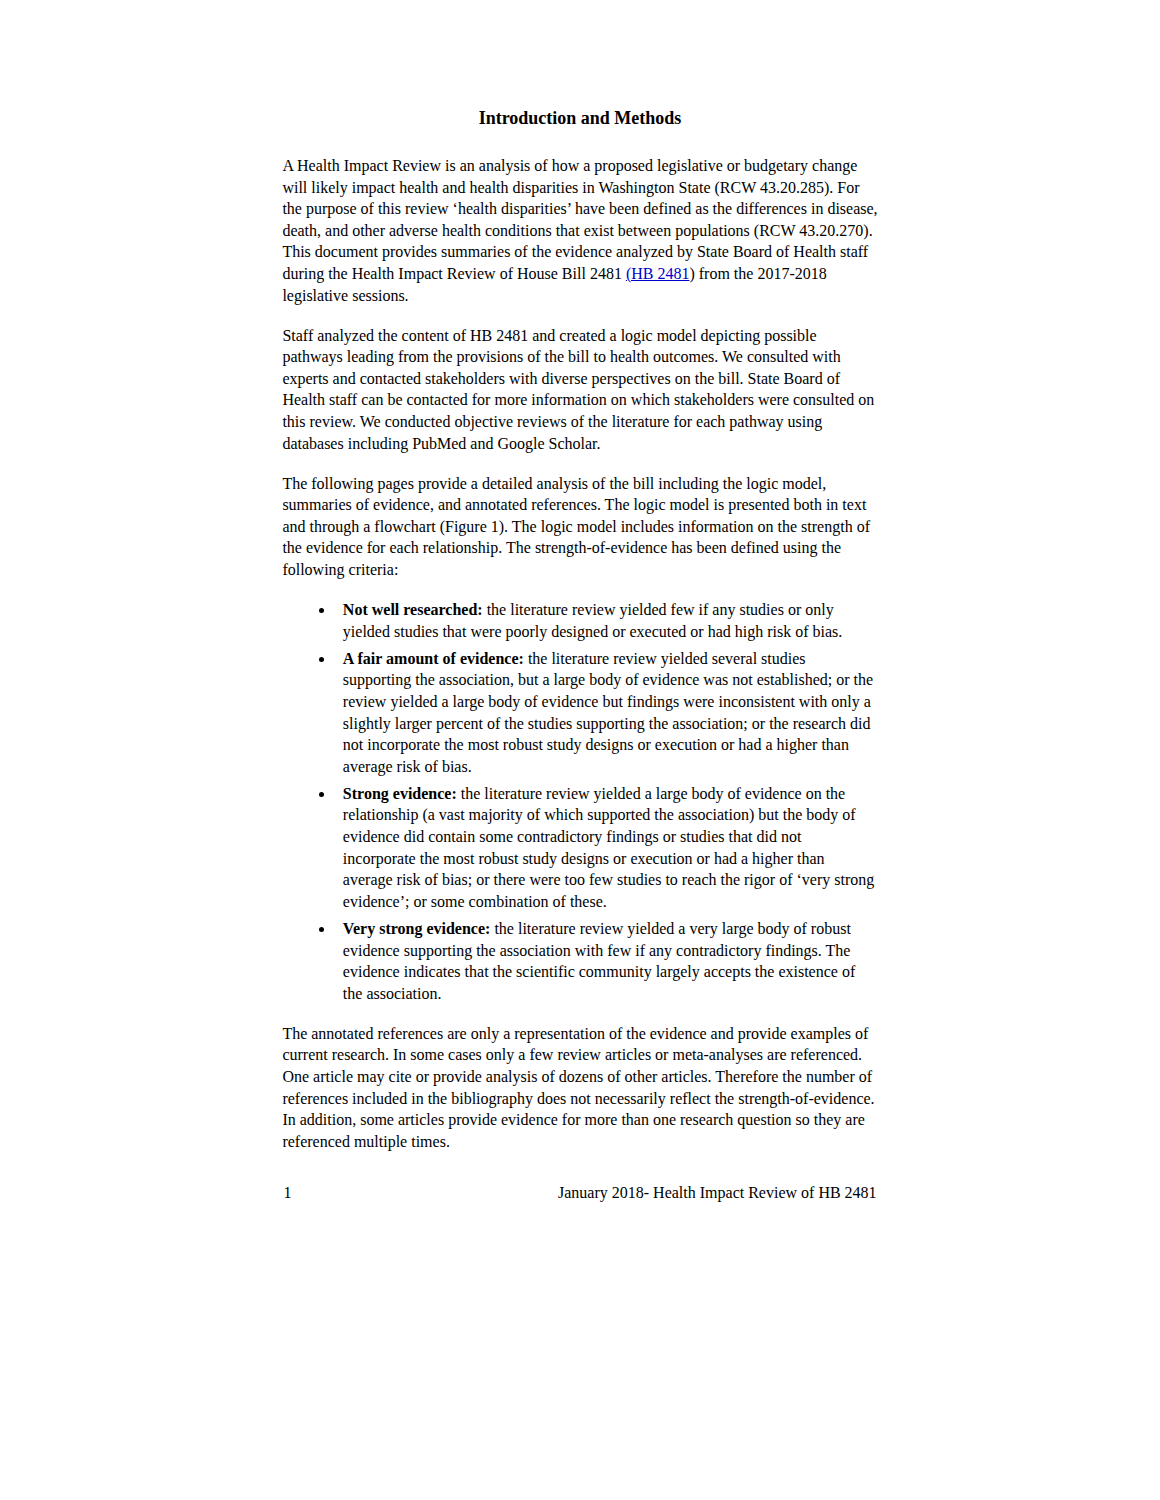Introduction and Methods
A Health Impact Review is an analysis of how a proposed legislative or budgetary change will likely impact health and health disparities in Washington State (RCW 43.20.285). For the purpose of this review ‘health disparities’ have been defined as the differences in disease, death, and other adverse health conditions that exist between populations (RCW 43.20.270). This document provides summaries of the evidence analyzed by State Board of Health staff during the Health Impact Review of House Bill 2481 (HB 2481) from the 2017-2018 legislative sessions.
Staff analyzed the content of HB 2481 and created a logic model depicting possible pathways leading from the provisions of the bill to health outcomes. We consulted with experts and contacted stakeholders with diverse perspectives on the bill. State Board of Health staff can be contacted for more information on which stakeholders were consulted on this review. We conducted objective reviews of the literature for each pathway using databases including PubMed and Google Scholar.
The following pages provide a detailed analysis of the bill including the logic model, summaries of evidence, and annotated references. The logic model is presented both in text and through a flowchart (Figure 1). The logic model includes information on the strength of the evidence for each relationship. The strength-of-evidence has been defined using the following criteria:
Not well researched: the literature review yielded few if any studies or only yielded studies that were poorly designed or executed or had high risk of bias.
A fair amount of evidence: the literature review yielded several studies supporting the association, but a large body of evidence was not established; or the review yielded a large body of evidence but findings were inconsistent with only a slightly larger percent of the studies supporting the association; or the research did not incorporate the most robust study designs or execution or had a higher than average risk of bias.
Strong evidence: the literature review yielded a large body of evidence on the relationship (a vast majority of which supported the association) but the body of evidence did contain some contradictory findings or studies that did not incorporate the most robust study designs or execution or had a higher than average risk of bias; or there were too few studies to reach the rigor of ‘very strong evidence’; or some combination of these.
Very strong evidence: the literature review yielded a very large body of robust evidence supporting the association with few if any contradictory findings. The evidence indicates that the scientific community largely accepts the existence of the association.
The annotated references are only a representation of the evidence and provide examples of current research. In some cases only a few review articles or meta-analyses are referenced. One article may cite or provide analysis of dozens of other articles. Therefore the number of references included in the bibliography does not necessarily reflect the strength-of-evidence. In addition, some articles provide evidence for more than one research question so they are referenced multiple times.
| 1 | January 2018- Health Impact Review of HB 2481 |